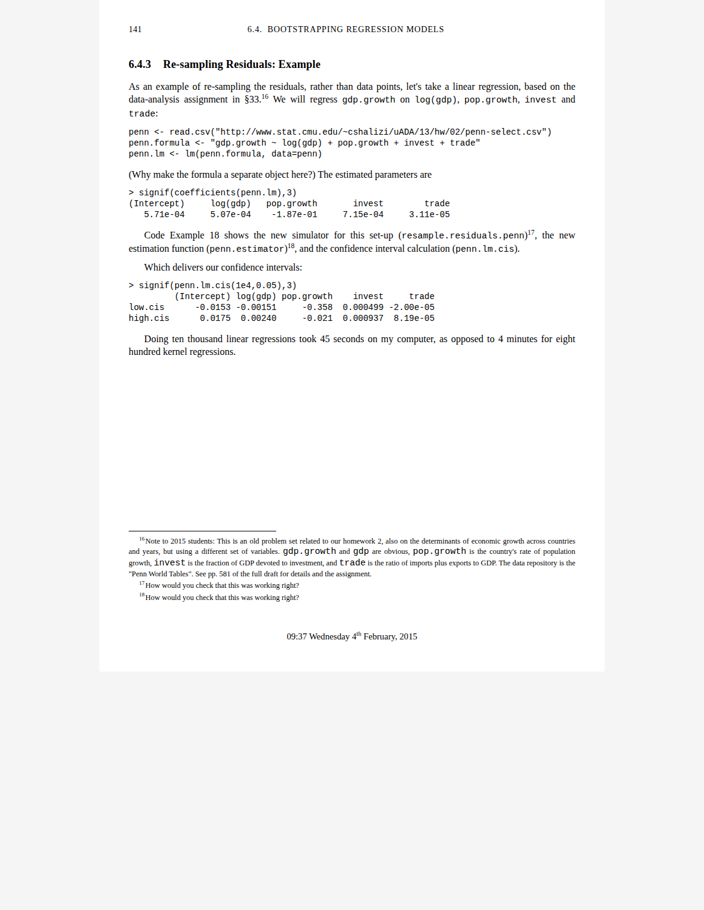141 6.4. Bootstrapping Regression Models
6.4.3 Re-sampling Residuals: Example
As an example of re-sampling the residuals, rather than data points, let's take a linear regression, based on the data-analysis assignment in §33.16 We will regress gdp.growth on log(gdp), pop.growth, invest and trade:
penn <- read.csv("http://www.stat.cmu.edu/~cshalizi/uADA/13/hw/02/penn-select.csv")
penn.formula <- "gdp.growth ~ log(gdp) + pop.growth + invest + trade"
penn.lm <- lm(penn.formula, data=penn)
(Why make the formula a separate object here?) The estimated parameters are
> signif(coefficients(penn.lm),3)
(Intercept)     log(gdp)   pop.growth       invest        trade
   5.71e-04     5.07e-04    -1.87e-01     7.15e-04     3.11e-05
Code Example 18 shows the new simulator for this set-up (resample.residuals.penn)17, the new estimation function (penn.estimator)18, and the confidence interval calculation (penn.lm.cis).
Which delivers our confidence intervals:
> signif(penn.lm.cis(1e4,0.05),3)
         (Intercept) log(gdp) pop.growth    invest     trade
low.cis      -0.0153 -0.00151     -0.358  0.000499 -2.00e-05
high.cis      0.0175  0.00240     -0.021  0.000937  8.19e-05
Doing ten thousand linear regressions took 45 seconds on my computer, as opposed to 4 minutes for eight hundred kernel regressions.
16Note to 2015 students: This is an old problem set related to our homework 2, also on the determinants of economic growth across countries and years, but using a different set of variables. gdp.growth and gdp are obvious, pop.growth is the country's rate of population growth, invest is the fraction of GDP devoted to investment, and trade is the ratio of imports plus exports to GDP. The data repository is the "Penn World Tables". See pp. 581 of the full draft for details and the assignment.
17How would you check that this was working right?
18How would you check that this was working right?
09:37 Wednesday 4th February, 2015